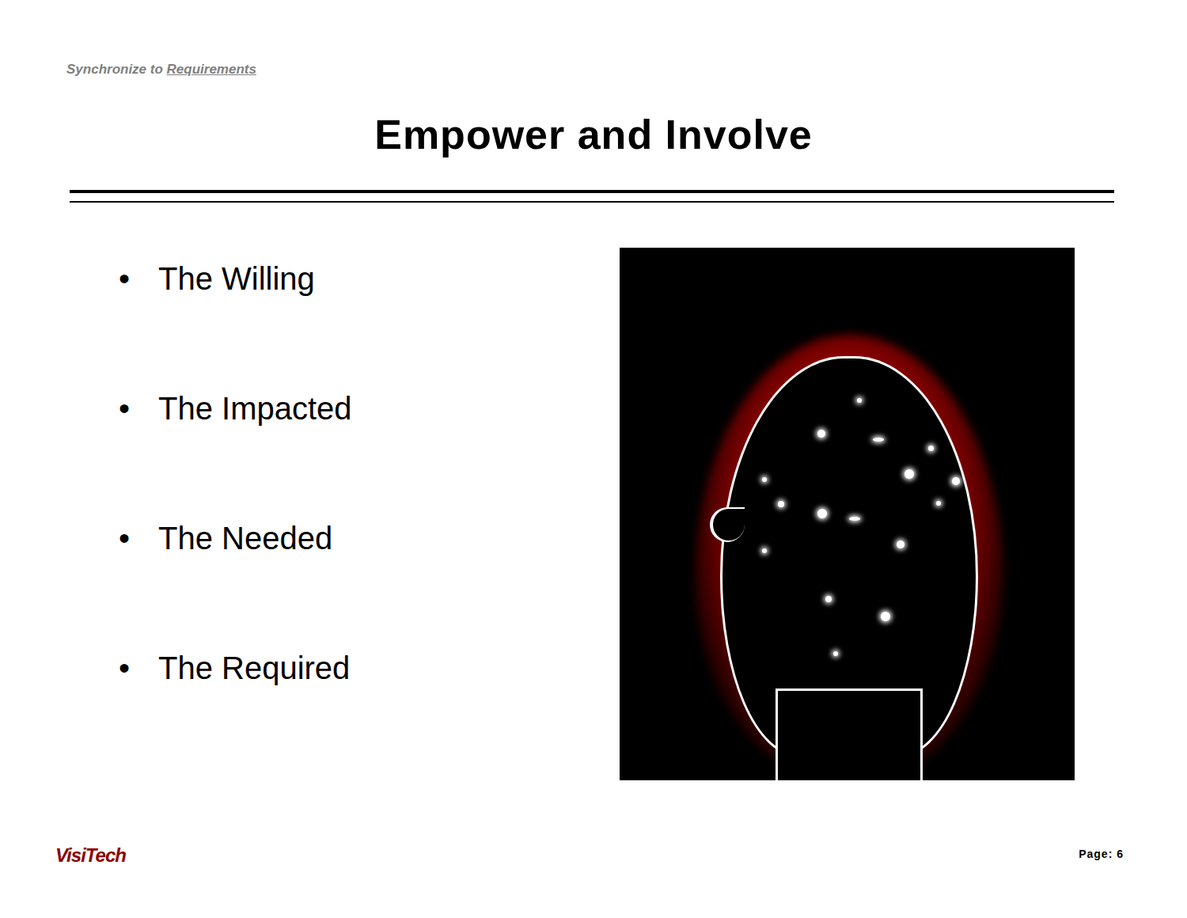Synchronize to Requirements
Empower and Involve
The Willing
The Impacted
The Needed
The Required
VisiTech
Page: 6